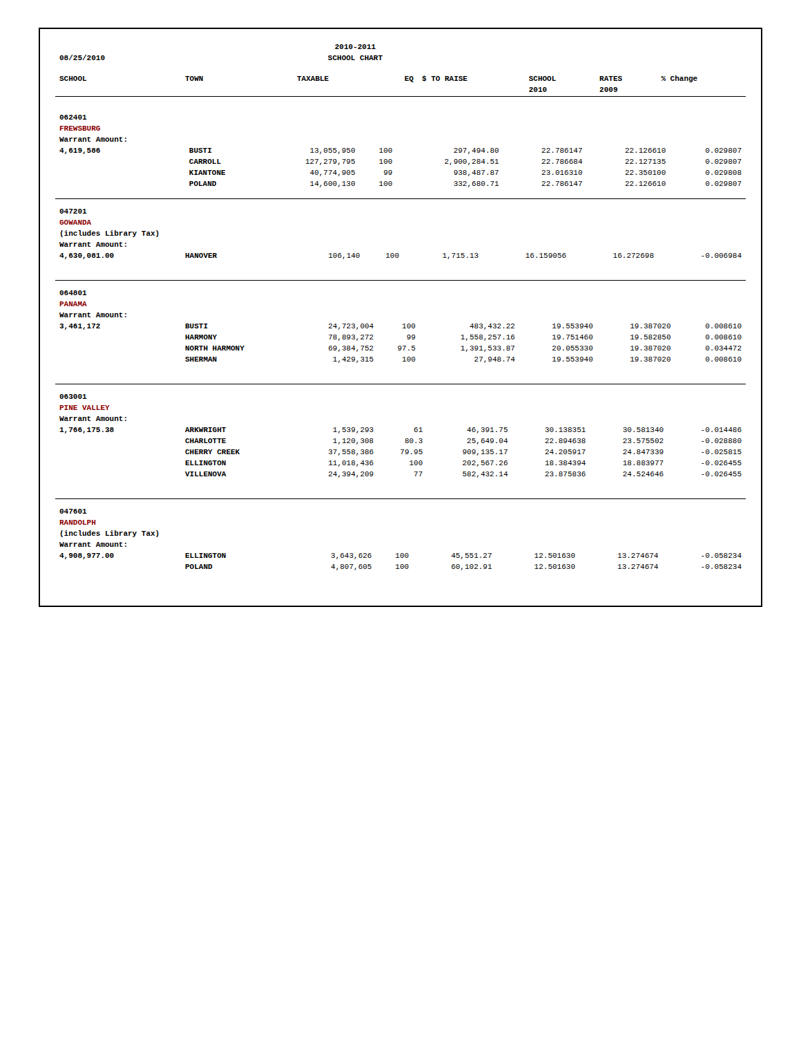| | | 2010-2011 | | | | |
| 08/25/2010 | | SCHOOL CHART | | | | |
| SCHOOL | TOWN | TAXABLE | EQ | $ TO RAISE | SCHOOL | RATES | % Change |
| | | | | | 2010 | 2009 | |
| 062401 | |
| FREWSBURG | |
| Warrant Amount: | |
| 4,619,586 | BUSTI | 13,055,950 | 100 | 297,494.80 | 22.786147 | 22.126610 | 0.029807 |
| | CARROLL | 127,279,795 | 100 | 2,900,284.51 | 22.786684 | 22.127135 | 0.029807 |
| | KIANTONE | 40,774,905 | 99 | 938,487.87 | 23.016310 | 22.350100 | 0.029808 |
| | POLAND | 14,600,130 | 100 | 332,680.71 | 22.786147 | 22.126610 | 0.029807 |
| 047201 | | |
| GOWANDA | |
| (includes Library Tax) | |
| Warrant Amount: | |
| 4,630,081.00 | HANOVER | 106,140 | 100 | 1,715.13 | 16.159056 | 16.272698 | -0.006984 |
| 064801 | | |
| PANAMA | |
| Warrant Amount: | |
| 3,461,172 | BUSTI | 24,723,004 | 100 | 483,432.22 | 19.553940 | 19.387020 | 0.008610 |
| | HARMONY | 78,893,272 | 99 | 1,558,257.16 | 19.751460 | 19.582850 | 0.008610 |
| | NORTH HARMONY | 69,384,752 | 97.5 | 1,391,533.87 | 20.055330 | 19.387020 | 0.034472 |
| | SHERMAN | 1,429,315 | 100 | 27,948.74 | 19.553940 | 19.387020 | 0.008610 |
| 063001 | | |
| PINE VALLEY | |
| Warrant Amount: | |
| 1,766,175.38 | ARKWRIGHT | 1,539,293 | 61 | 46,391.75 | 30.138351 | 30.581340 | -0.014486 |
| | CHARLOTTE | 1,120,308 | 80.3 | 25,649.04 | 22.894638 | 23.575502 | -0.028880 |
| | CHERRY CREEK | 37,558,386 | 79.95 | 909,135.17 | 24.205917 | 24.847339 | -0.025815 |
| | ELLINGTON | 11,018,436 | 100 | 202,567.26 | 18.384394 | 18.883977 | -0.026455 |
| | VILLENOVA | 24,394,209 | 77 | 582,432.14 | 23.875836 | 24.524646 | -0.026455 |
| 047601 | | |
| RANDOLPH | |
| (includes Library Tax) | |
| Warrant Amount: | |
| 4,908,977.00 | ELLINGTON | 3,643,626 | 100 | 45,551.27 | 12.501630 | 13.274674 | -0.058234 |
| | POLAND | 4,807,605 | 100 | 60,102.91 | 12.501630 | 13.274674 | -0.058234 |